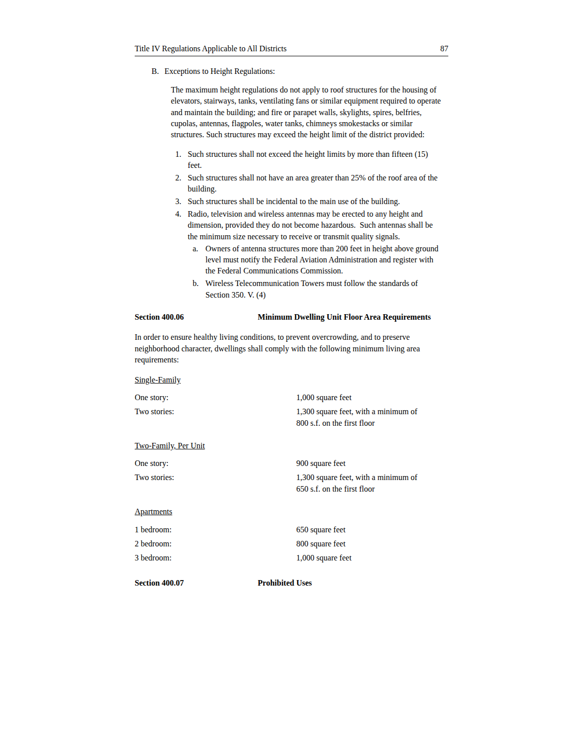Title IV Regulations Applicable to All Districts 87
B. Exceptions to Height Regulations:
The maximum height regulations do not apply to roof structures for the housing of elevators, stairways, tanks, ventilating fans or similar equipment required to operate and maintain the building; and fire or parapet walls, skylights, spires, belfries, cupolas, antennas, flagpoles, water tanks, chimneys smokestacks or similar structures. Such structures may exceed the height limit of the district provided:
Such structures shall not exceed the height limits by more than fifteen (15) feet.
Such structures shall not have an area greater than 25% of the roof area of the building.
Such structures shall be incidental to the main use of the building.
Radio, television and wireless antennas may be erected to any height and dimension, provided they do not become hazardous. Such antennas shall be the minimum size necessary to receive or transmit quality signals.
Owners of antenna structures more than 200 feet in height above ground level must notify the Federal Aviation Administration and register with the Federal Communications Commission.
Wireless Telecommunication Towers must follow the standards of Section 350. V. (4)
Section 400.06 Minimum Dwelling Unit Floor Area Requirements
In order to ensure healthy living conditions, to prevent overcrowding, and to preserve neighborhood character, dwellings shall comply with the following minimum living area requirements:
Single-Family
| One story: | 1,000 square feet |
| Two stories: | 1,300 square feet, with a minimum of 800 s.f. on the first floor |
Two-Family, Per Unit
| One story: | 900 square feet |
| Two stories: | 1,300 square feet, with a minimum of 650 s.f. on the first floor |
Apartments
| 1 bedroom: | 650 square feet |
| 2 bedroom: | 800 square feet |
| 3 bedroom: | 1,000 square feet |
Section 400.07 Prohibited Uses